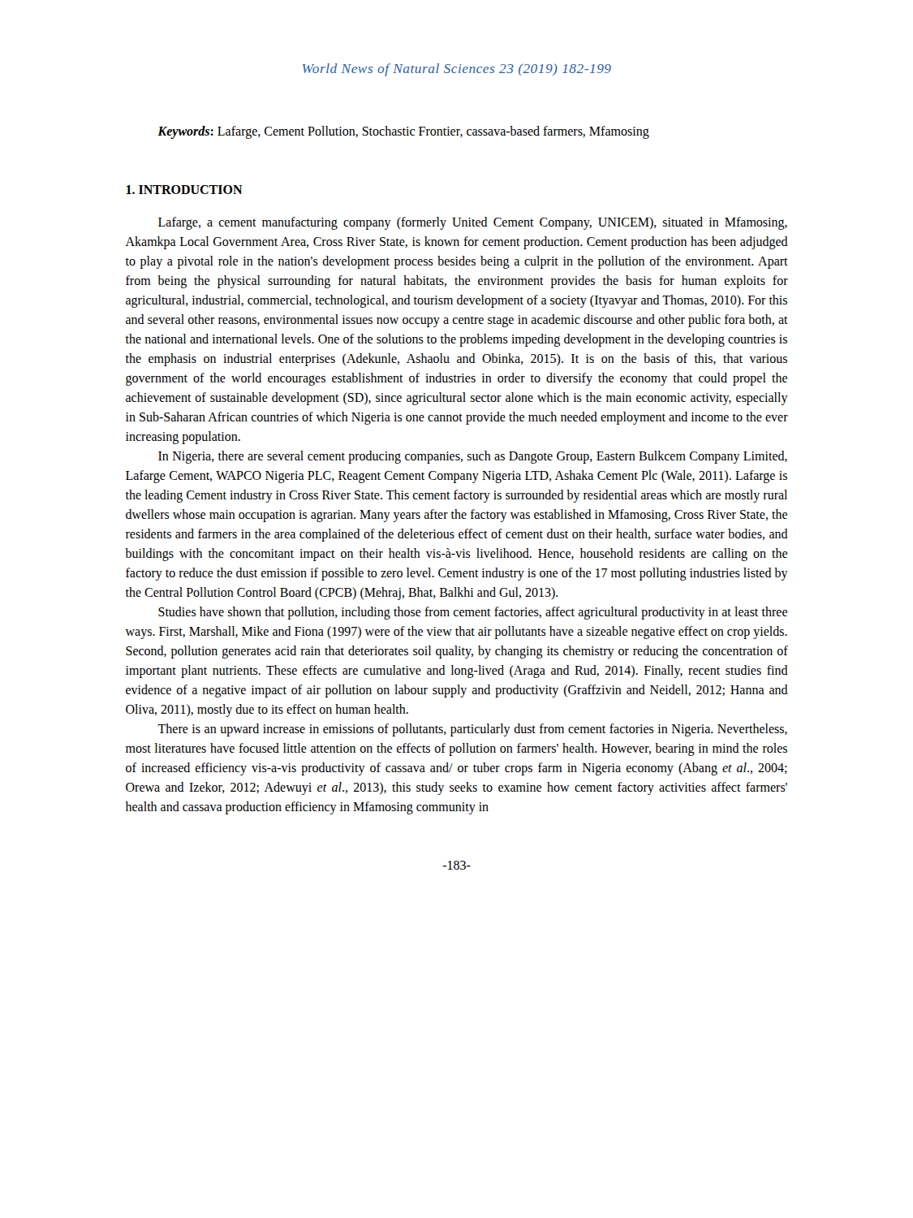World News of Natural Sciences 23 (2019) 182-199
Keywords: Lafarge, Cement Pollution, Stochastic Frontier, cassava-based farmers, Mfamosing
1. INTRODUCTION
Lafarge, a cement manufacturing company (formerly United Cement Company, UNICEM), situated in Mfamosing, Akamkpa Local Government Area, Cross River State, is known for cement production. Cement production has been adjudged to play a pivotal role in the nation's development process besides being a culprit in the pollution of the environment. Apart from being the physical surrounding for natural habitats, the environment provides the basis for human exploits for agricultural, industrial, commercial, technological, and tourism development of a society (Ityavyar and Thomas, 2010). For this and several other reasons, environmental issues now occupy a centre stage in academic discourse and other public fora both, at the national and international levels. One of the solutions to the problems impeding development in the developing countries is the emphasis on industrial enterprises (Adekunle, Ashaolu and Obinka, 2015). It is on the basis of this, that various government of the world encourages establishment of industries in order to diversify the economy that could propel the achievement of sustainable development (SD), since agricultural sector alone which is the main economic activity, especially in Sub-Saharan African countries of which Nigeria is one cannot provide the much needed employment and income to the ever increasing population.
In Nigeria, there are several cement producing companies, such as Dangote Group, Eastern Bulkcem Company Limited, Lafarge Cement, WAPCO Nigeria PLC, Reagent Cement Company Nigeria LTD, Ashaka Cement Plc (Wale, 2011). Lafarge is the leading Cement industry in Cross River State. This cement factory is surrounded by residential areas which are mostly rural dwellers whose main occupation is agrarian. Many years after the factory was established in Mfamosing, Cross River State, the residents and farmers in the area complained of the deleterious effect of cement dust on their health, surface water bodies, and buildings with the concomitant impact on their health vis-à-vis livelihood. Hence, household residents are calling on the factory to reduce the dust emission if possible to zero level. Cement industry is one of the 17 most polluting industries listed by the Central Pollution Control Board (CPCB) (Mehraj, Bhat, Balkhi and Gul, 2013).
Studies have shown that pollution, including those from cement factories, affect agricultural productivity in at least three ways. First, Marshall, Mike and Fiona (1997) were of the view that air pollutants have a sizeable negative effect on crop yields. Second, pollution generates acid rain that deteriorates soil quality, by changing its chemistry or reducing the concentration of important plant nutrients. These effects are cumulative and long-lived (Araga and Rud, 2014). Finally, recent studies find evidence of a negative impact of air pollution on labour supply and productivity (Graffzivin and Neidell, 2012; Hanna and Oliva, 2011), mostly due to its effect on human health.
There is an upward increase in emissions of pollutants, particularly dust from cement factories in Nigeria. Nevertheless, most literatures have focused little attention on the effects of pollution on farmers' health. However, bearing in mind the roles of increased efficiency vis-a-vis productivity of cassava and/ or tuber crops farm in Nigeria economy (Abang et al., 2004; Orewa and Izekor, 2012; Adewuyi et al., 2013), this study seeks to examine how cement factory activities affect farmers' health and cassava production efficiency in Mfamosing community in
-183-